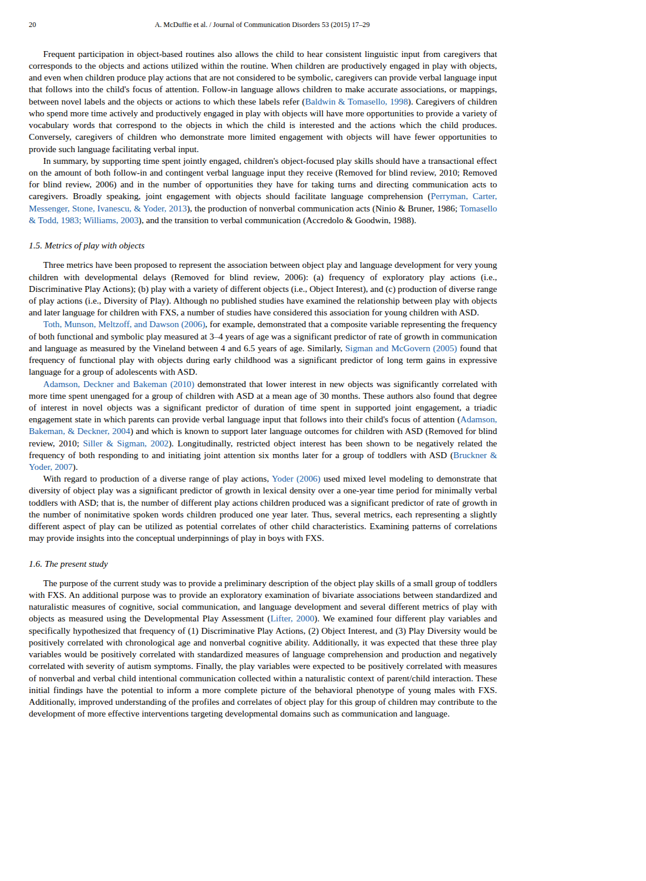20 A. McDuffie et al. / Journal of Communication Disorders 53 (2015) 17–29
Frequent participation in object-based routines also allows the child to hear consistent linguistic input from caregivers that corresponds to the objects and actions utilized within the routine. When children are productively engaged in play with objects, and even when children produce play actions that are not considered to be symbolic, caregivers can provide verbal language input that follows into the child's focus of attention. Follow-in language allows children to make accurate associations, or mappings, between novel labels and the objects or actions to which these labels refer (Baldwin & Tomasello, 1998). Caregivers of children who spend more time actively and productively engaged in play with objects will have more opportunities to provide a variety of vocabulary words that correspond to the objects in which the child is interested and the actions which the child produces. Conversely, caregivers of children who demonstrate more limited engagement with objects will have fewer opportunities to provide such language facilitating verbal input.
In summary, by supporting time spent jointly engaged, children's object-focused play skills should have a transactional effect on the amount of both follow-in and contingent verbal language input they receive (Removed for blind review, 2010; Removed for blind review, 2006) and in the number of opportunities they have for taking turns and directing communication acts to caregivers. Broadly speaking, joint engagement with objects should facilitate language comprehension (Perryman, Carter, Messenger, Stone, Ivanescu, & Yoder, 2013), the production of nonverbal communication acts (Ninio & Bruner, 1986; Tomasello & Todd, 1983; Williams, 2003), and the transition to verbal communication (Accredolo & Goodwin, 1988).
1.5. Metrics of play with objects
Three metrics have been proposed to represent the association between object play and language development for very young children with developmental delays (Removed for blind review, 2006): (a) frequency of exploratory play actions (i.e., Discriminative Play Actions); (b) play with a variety of different objects (i.e., Object Interest), and (c) production of diverse range of play actions (i.e., Diversity of Play). Although no published studies have examined the relationship between play with objects and later language for children with FXS, a number of studies have considered this association for young children with ASD.
Toth, Munson, Meltzoff, and Dawson (2006), for example, demonstrated that a composite variable representing the frequency of both functional and symbolic play measured at 3–4 years of age was a significant predictor of rate of growth in communication and language as measured by the Vineland between 4 and 6.5 years of age. Similarly, Sigman and McGovern (2005) found that frequency of functional play with objects during early childhood was a significant predictor of long term gains in expressive language for a group of adolescents with ASD.
Adamson, Deckner and Bakeman (2010) demonstrated that lower interest in new objects was significantly correlated with more time spent unengaged for a group of children with ASD at a mean age of 30 months. These authors also found that degree of interest in novel objects was a significant predictor of duration of time spent in supported joint engagement, a triadic engagement state in which parents can provide verbal language input that follows into their child's focus of attention (Adamson, Bakeman, & Deckner, 2004) and which is known to support later language outcomes for children with ASD (Removed for blind review, 2010; Siller & Sigman, 2002). Longitudinally, restricted object interest has been shown to be negatively related the frequency of both responding to and initiating joint attention six months later for a group of toddlers with ASD (Bruckner & Yoder, 2007).
With regard to production of a diverse range of play actions, Yoder (2006) used mixed level modeling to demonstrate that diversity of object play was a significant predictor of growth in lexical density over a one-year time period for minimally verbal toddlers with ASD; that is, the number of different play actions children produced was a significant predictor of rate of growth in the number of nonimitative spoken words children produced one year later. Thus, several metrics, each representing a slightly different aspect of play can be utilized as potential correlates of other child characteristics. Examining patterns of correlations may provide insights into the conceptual underpinnings of play in boys with FXS.
1.6. The present study
The purpose of the current study was to provide a preliminary description of the object play skills of a small group of toddlers with FXS. An additional purpose was to provide an exploratory examination of bivariate associations between standardized and naturalistic measures of cognitive, social communication, and language development and several different metrics of play with objects as measured using the Developmental Play Assessment (Lifter, 2000). We examined four different play variables and specifically hypothesized that frequency of (1) Discriminative Play Actions, (2) Object Interest, and (3) Play Diversity would be positively correlated with chronological age and nonverbal cognitive ability. Additionally, it was expected that these three play variables would be positively correlated with standardized measures of language comprehension and production and negatively correlated with severity of autism symptoms. Finally, the play variables were expected to be positively correlated with measures of nonverbal and verbal child intentional communication collected within a naturalistic context of parent/child interaction. These initial findings have the potential to inform a more complete picture of the behavioral phenotype of young males with FXS. Additionally, improved understanding of the profiles and correlates of object play for this group of children may contribute to the development of more effective interventions targeting developmental domains such as communication and language.